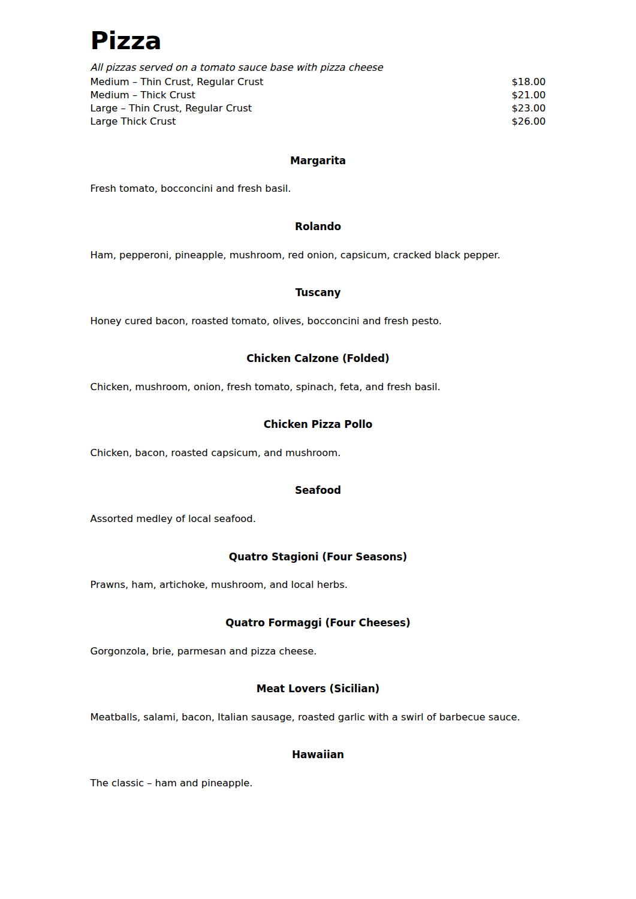Pizza
All pizzas served on a tomato sauce base with pizza cheese
| Medium – Thin Crust, Regular Crust | $18.00 |
| Medium – Thick Crust | $21.00 |
| Large – Thin Crust, Regular Crust | $23.00 |
| Large Thick Crust | $26.00 |
Margarita
Fresh tomato, bocconcini and fresh basil.
Rolando
Ham, pepperoni, pineapple, mushroom, red onion, capsicum, cracked black pepper.
Tuscany
Honey cured bacon, roasted tomato, olives, bocconcini and fresh pesto.
Chicken Calzone (Folded)
Chicken, mushroom, onion, fresh tomato, spinach, feta, and fresh basil.
Chicken Pizza Pollo
Chicken, bacon, roasted capsicum, and mushroom.
Seafood
Assorted medley of local seafood.
Quatro Stagioni (Four Seasons)
Prawns, ham, artichoke, mushroom, and local herbs.
Quatro Formaggi (Four Cheeses)
Gorgonzola, brie, parmesan and pizza cheese.
Meat Lovers (Sicilian)
Meatballs, salami, bacon, Italian sausage, roasted garlic with a swirl of barbecue sauce.
Hawaiian
The classic – ham and pineapple.